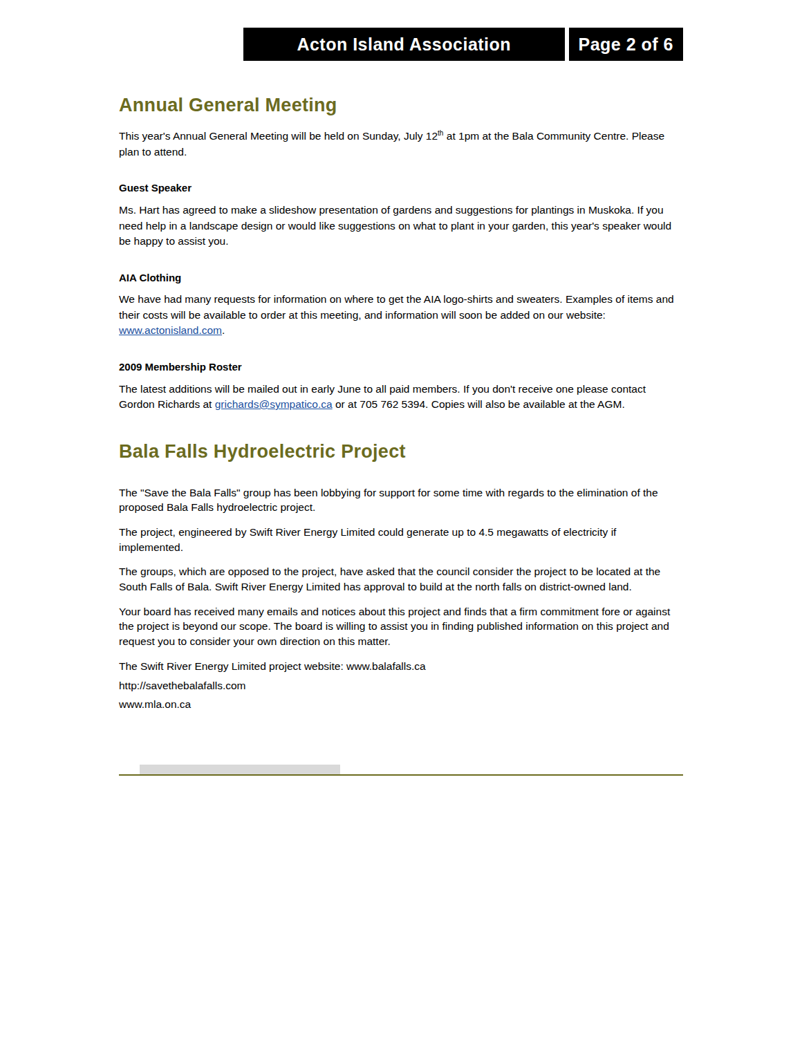Acton Island Association
Page 2 of 6
Annual General Meeting
This year's Annual General Meeting will be held on Sunday, July 12th at 1pm at the Bala Community Centre. Please plan to attend.
Guest Speaker
Ms. Hart has agreed to make a slideshow presentation of gardens and suggestions for plantings in Muskoka. If you need help in a landscape design or would like suggestions on what to plant in your garden, this year's speaker would be happy to assist you.
AIA Clothing
We have had many requests for information on where to get the AIA logo-shirts and sweaters. Examples of items and their costs will be available to order at this meeting, and information will soon be added on our website: www.actonisland.com.
2009 Membership Roster
The latest additions will be mailed out in early June to all paid members. If you don't receive one please contact Gordon Richards at grichards@sympatico.ca or at 705 762 5394. Copies will also be available at the AGM.
Bala Falls Hydroelectric Project
The "Save the Bala Falls" group has been lobbying for support for some time with regards to the elimination of the proposed Bala Falls hydroelectric project.
The project, engineered by Swift River Energy Limited could generate up to 4.5 megawatts of electricity if implemented.
The groups, which are opposed to the project, have asked that the council consider the project to be located at the South Falls of Bala. Swift River Energy Limited has approval to build at the north falls on district-owned land.
Your board has received many emails and notices about this project and finds that a firm commitment fore or against the project is beyond our scope. The board is willing to assist you in finding published information on this project and request you to consider your own direction on this matter.
The Swift River Energy Limited project website: www.balafalls.ca
http://savethebalafalls.com
www.mla.on.ca